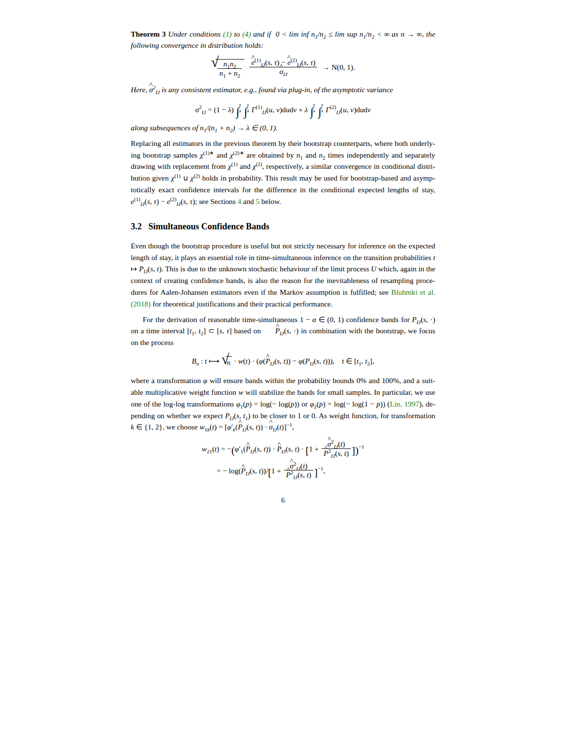Theorem 3 Under conditions (1) to (4) and if 0 < lim inf n1/n2 ≤ lim sup n1/n2 < ∞ as n → ∞, the following convergence in distribution holds:
n1n2 n1 + n2 ^e(1)IJ(s, τ) − ^e(2)IJ(s, τ) ^σIJ → N(0, 1).
Here, ^σ2IJ is any consistent estimator, e.g., found via plug-in, of the asymptotic variance
σ2IJ = (1 − λ) ∫τs ∫τs Γ(1)IJ(u, v)dudv + λ ∫τs ∫τs Γ(2)IJ(u, v)dudv
along subsequences of n1/(n1 + n2) → λ ∈ (0, 1).
Replacing all estimators in the previous theorem by their bootstrap counterparts, where both underlying bootstrap samples χ(1)∗ and χ(2)∗ are obtained by n1 and n2 times independently and separately drawing with replacement from χ(1) and χ(2), respectively, a similar convergence in conditional distribution given χ(1) ∪ χ(2) holds in probability. This result may be used for bootstrap-based and asymptotically exact confidence intervals for the difference in the conditional expected lengths of stay, e(1)IJ(s, τ) − e(2)IJ(s, τ); see Sections 4 and 5 below.
3.2 Simultaneous Confidence Bands
Even though the bootstrap procedure is useful but not strictly necessary for inference on the expected length of stay, it plays an essential role in time-simultaneous inference on the transition probabilities t ↦ PIJ(s, t). This is due to the unknown stochastic behaviour of the limit process U which, again in the context of creating confidence bands, is also the reason for the inevitableness of resampling procedures for Aalen-Johansen estimators even if the Markov assumption is fulfilled; see Bluhmki et al. (2018) for theoretical justifications and their practical performance.
For the derivation of reasonable time-simultaneous 1 − α ∈ (0, 1) confidence bands for PIJ(s, ·) on a time interval [t1, t2] ⊂ [s, τ] based on ^PIJ(s, ·) in combination with the bootstrap, we focus on the process
Bn : t ⟼ n · w(t) · (φ(^PIJ(s, t)) − φ(PIJ(s, t))), t ∈ [t1, t2],
where a transformation φ will ensure bands within the probability bounds 0% and 100%, and a suitable multiplicative weight function w will stabilize the bands for small samples. In particular, we use one of the log-log transformations φ1(p) = log(− log(p)) or φ2(p) = log(− log(1 − p)) (Lin, 1997), depending on whether we expect PIJ(s, t1) to be closer to 1 or 0. As weight function, for transformation k ∈ {1, 2}, we choose w1k(t) = [φ′k(^PIJ(s, t)) · ^σIJ(t)]−1,
w21(t) = −(φ′1(^PIJ(s, t)) · ^PIJ(s, t) · [1 + ^σ2IJ(t)^P2IJ(s, t)])−1 = − log(^PIJ(s, t))/[1 + ^σ2IJ(t)^P2IJ(s, t)]−1,
6